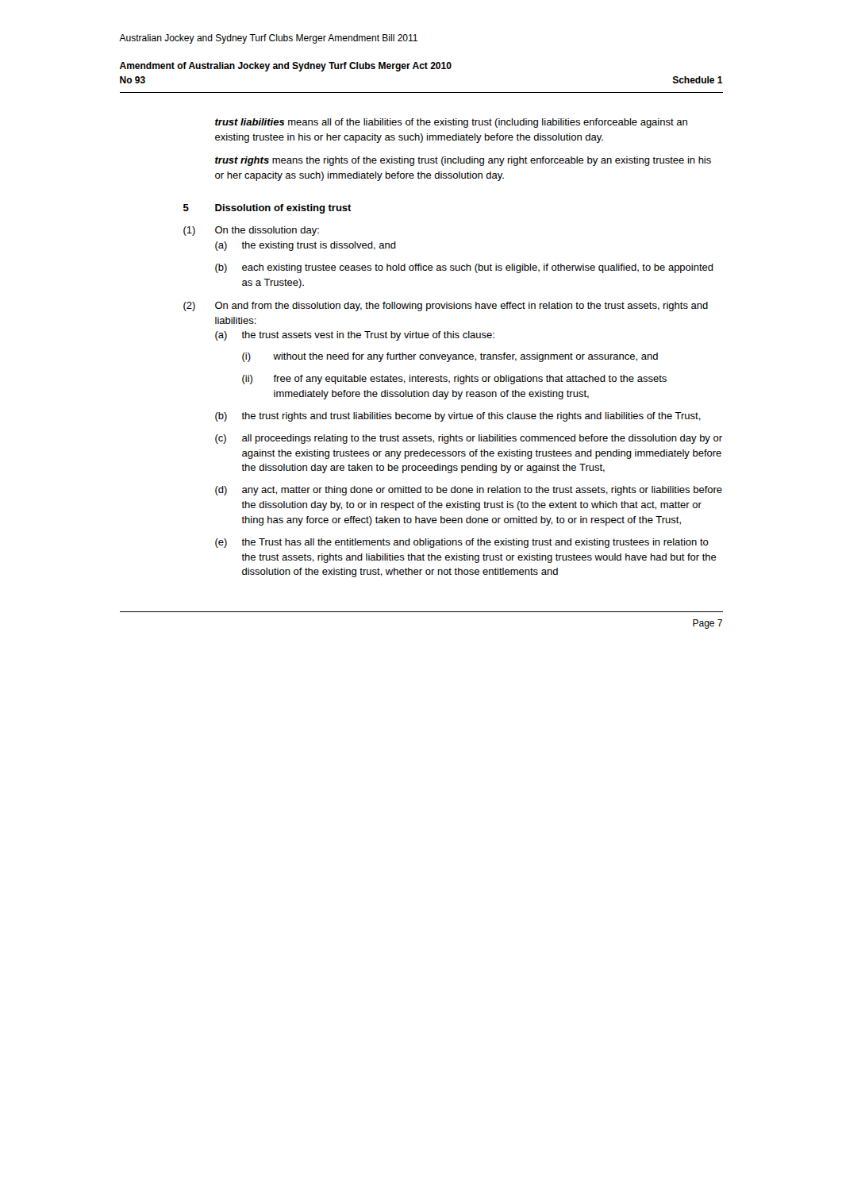Australian Jockey and Sydney Turf Clubs Merger Amendment Bill 2011
Amendment of Australian Jockey and Sydney Turf Clubs Merger Act 2010
No 93
Schedule 1
trust liabilities means all of the liabilities of the existing trust (including liabilities enforceable against an existing trustee in his or her capacity as such) immediately before the dissolution day.
trust rights means the rights of the existing trust (including any right enforceable by an existing trustee in his or her capacity as such) immediately before the dissolution day.
5 Dissolution of existing trust
(1) On the dissolution day:
(a) the existing trust is dissolved, and
(b) each existing trustee ceases to hold office as such (but is eligible, if otherwise qualified, to be appointed as a Trustee).
(2) On and from the dissolution day, the following provisions have effect in relation to the trust assets, rights and liabilities:
(a) the trust assets vest in the Trust by virtue of this clause:
(i) without the need for any further conveyance, transfer, assignment or assurance, and
(ii) free of any equitable estates, interests, rights or obligations that attached to the assets immediately before the dissolution day by reason of the existing trust,
(b) the trust rights and trust liabilities become by virtue of this clause the rights and liabilities of the Trust,
(c) all proceedings relating to the trust assets, rights or liabilities commenced before the dissolution day by or against the existing trustees or any predecessors of the existing trustees and pending immediately before the dissolution day are taken to be proceedings pending by or against the Trust,
(d) any act, matter or thing done or omitted to be done in relation to the trust assets, rights or liabilities before the dissolution day by, to or in respect of the existing trust is (to the extent to which that act, matter or thing has any force or effect) taken to have been done or omitted by, to or in respect of the Trust,
(e) the Trust has all the entitlements and obligations of the existing trust and existing trustees in relation to the trust assets, rights and liabilities that the existing trust or existing trustees would have had but for the dissolution of the existing trust, whether or not those entitlements and
Page 7